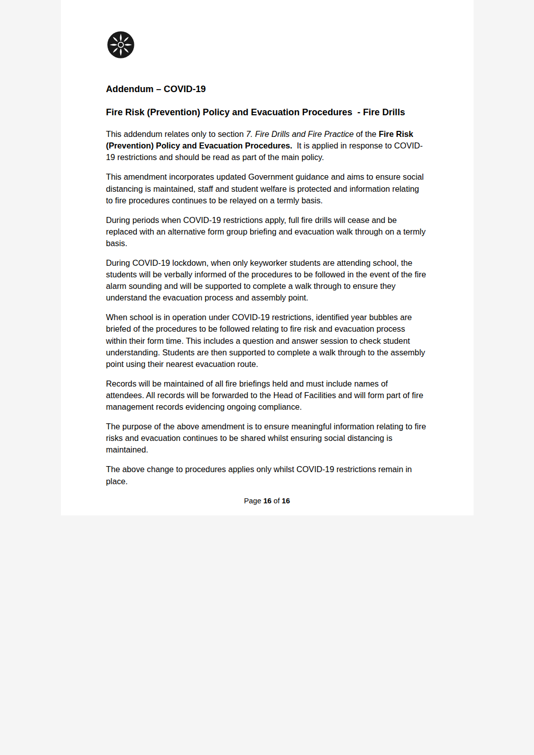Addendum – COVID-19
Fire Risk (Prevention) Policy and Evacuation Procedures - Fire Drills
This addendum relates only to section 7. Fire Drills and Fire Practice of the Fire Risk (Prevention) Policy and Evacuation Procedures. It is applied in response to COVID-19 restrictions and should be read as part of the main policy.
This amendment incorporates updated Government guidance and aims to ensure social distancing is maintained, staff and student welfare is protected and information relating to fire procedures continues to be relayed on a termly basis.
During periods when COVID-19 restrictions apply, full fire drills will cease and be replaced with an alternative form group briefing and evacuation walk through on a termly basis.
During COVID-19 lockdown, when only keyworker students are attending school, the students will be verbally informed of the procedures to be followed in the event of the fire alarm sounding and will be supported to complete a walk through to ensure they understand the evacuation process and assembly point.
When school is in operation under COVID-19 restrictions, identified year bubbles are briefed of the procedures to be followed relating to fire risk and evacuation process within their form time. This includes a question and answer session to check student understanding. Students are then supported to complete a walk through to the assembly point using their nearest evacuation route.
Records will be maintained of all fire briefings held and must include names of attendees. All records will be forwarded to the Head of Facilities and will form part of fire management records evidencing ongoing compliance.
The purpose of the above amendment is to ensure meaningful information relating to fire risks and evacuation continues to be shared whilst ensuring social distancing is maintained.
The above change to procedures applies only whilst COVID-19 restrictions remain in place.
Page 16 of 16